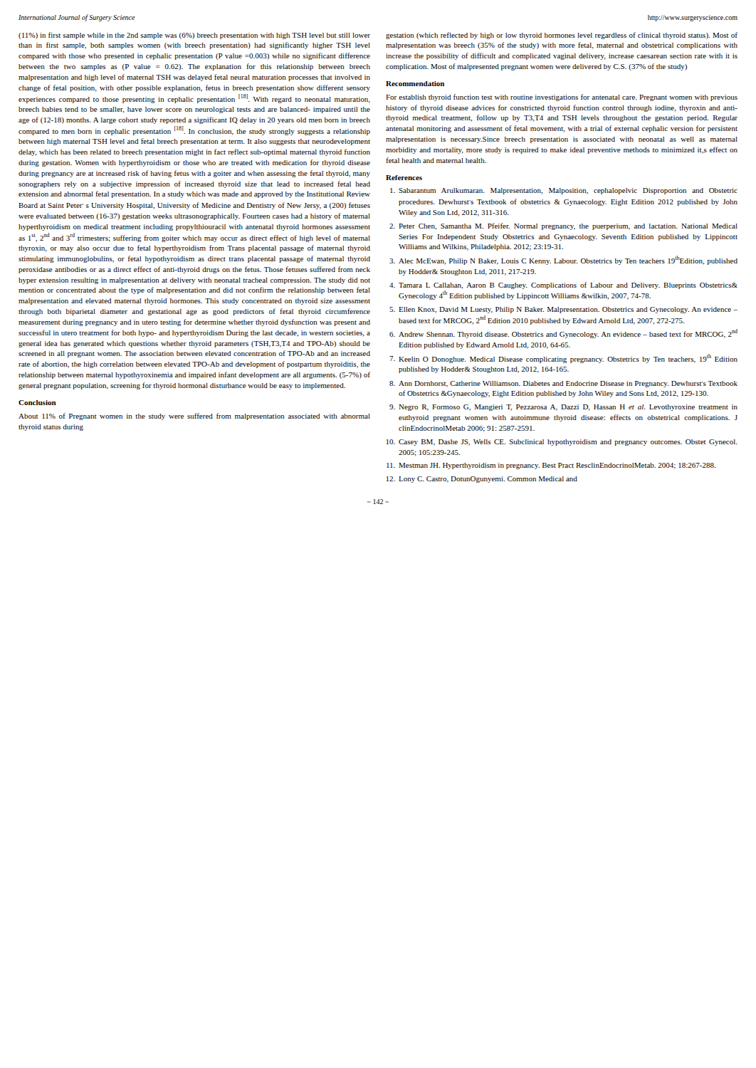International Journal of Surgery Science http://www.surgeryscience.com
(11%) in first sample while in the 2nd sample was (6%) breech presentation with high TSH level but still lower than in first sample, both samples women (with breech presentation) had significantly higher TSH level compared with those who presented in cephalic presentation (P value =0.003) while no significant difference between the two samples as (P value = 0.62). The explanation for this relationship between breech malpresentation and high level of maternal TSH was delayed fetal neural maturation processes that involved in change of fetal position, with other possible explanation, fetus in breech presentation show different sensory experiences compared to those presenting in cephalic presentation [18]. With regard to neonatal maturation, breech babies tend to be smaller, have lower score on neurological tests and are balanced- impaired until the age of (12-18) months. A large cohort study reported a significant IQ delay in 20 years old men born in breech compared to men born in cephalic presentation [18]. In conclusion, the study strongly suggests a relationship between high maternal TSH level and fetal breech presentation at term. It also suggests that neurodevelopment delay, which has been related to breech presentation might in fact reflect sub-optimal maternal thyroid function during gestation. Women with hyperthyroidism or those who are treated with medication for thyroid disease during pregnancy are at increased risk of having fetus with a goiter and when assessing the fetal thyroid, many sonographers rely on a subjective impression of increased thyroid size that lead to increased fetal head extension and abnormal fetal presentation. In a study which was made and approved by the Institutional Review Board at Saint Peter, s University Hospital, University of Medicine and Dentistry of New Jersy, a (200) fetuses were evaluated between (16-37) gestation weeks ultrasonographically. Fourteen cases had a history of maternal hyperthyroidism on medical treatment including propylthiouracil with antenatal thyroid hormones assessment as 1st, 2nd and 3rd trimesters; suffering from goiter which may occur as direct effect of high level of maternal thyroxin, or may also occur due to fetal hyperthyroidism from Trans placental passage of maternal thyroid stimulating immunoglobulins, or fetal hypothyroidism as direct trans placental passage of maternal thyroid peroxidase antibodies or as a direct effect of anti-thyroid drugs on the fetus. Those fetuses suffered from neck hyper extension resulting in malpresentation at delivery with neonatal tracheal compression. The study did not mention or concentrated about the type of malpresentation and did not confirm the relationship between fetal malpresentation and elevated maternal thyroid hormones. This study concentrated on thyroid size assessment through both biparietal diameter and gestational age as good predictors of fetal thyroid circumference measurement during pregnancy and in utero testing for determine whether thyroid dysfunction was present and successful in utero treatment for both hypo- and hyperthyroidism During the last decade, in western societies, a general idea has generated which questions whether thyroid parameters (TSH,T3,T4 and TPO-Ab) should be screened in all pregnant women. The association between elevated concentration of TPO-Ab and an increased rate of abortion, the high correlation between elevated TPO-Ab and development of postpartum thyroiditis, the relationship between maternal hypothyroxinemia and impaired infant development are all arguments. (5-7%) of general pregnant population, screening for thyroid hormonal disturbance would be easy to implemented.
Conclusion
About 11% of Pregnant women in the study were suffered from malpresentation associated with abnormal thyroid status during
gestation (which reflected by high or low thyroid hormones level regardless of clinical thyroid status). Most of malpresentation was breech (35% of the study) with more fetal, maternal and obstetrical complications with increase the possibility of difficult and complicated vaginal delivery, increase caesarean section rate with it is complication. Most of malpresented pregnant women were delivered by C.S. (37% of the study)
Recommendation
For establish thyroid function test with routine investigations for antenatal care. Pregnant women with previous history of thyroid disease advices for constricted thyroid function control through iodine, thyroxin and anti-thyroid medical treatment, follow up by T3,T4 and TSH levels throughout the gestation period. Regular antenatal monitoring and assessment of fetal movement, with a trial of external cephalic version for persistent malpresentation is necessary.Since breech presentation is associated with neonatal as well as maternal morbidity and mortality, more study is required to make ideal preventive methods to minimized it,s effect on fetal health and maternal health.
References
Sabarantum Arulkumaran. Malpresentation, Malposition, cephalopelvic Disproportion and Obstetric procedures. Dewhurst,s Textbook of obstetrics & Gynaecology. Eight Edition 2012 published by John Wiley and Son Ltd, 2012, 311-316.
Peter Chen, Samantha M. Pfeifer. Normal pregnancy, the puerperium, and lactation. National Medical Series For Independent Study Obstetrics and Gynaecology. Seventh Edition published by Lippincott Williams and Wilkins, Philadelphia. 2012; 23:19-31.
Alec McEwan, Philip N Baker, Louis C Kenny. Labour. Obstetrics by Ten teachers 19thEdition, published by Hodder& Stoughton Ltd, 2011, 217-219.
Tamara L Callahan, Aaron B Caughey. Complications of Labour and Delivery. Blueprints Obstetrics& Gynecology 4th Edition published by Lippincott Williams &wilkin, 2007, 74-78.
Ellen Knox, David M Luesty, Philip N Baker. Malpresentation. Obstetrics and Gynecology. An evidence – based text for MRCOG, 2nd Edition 2010 published by Edward Arnold Ltd, 2007, 272-275.
Andrew Shennan. Thyroid disease. Obstetrics and Gynecology. An evidence – based text for MRCOG, 2nd Edition published by Edward Arnold Ltd, 2010, 64-65.
Keelin O Donoghue. Medical Disease complicating pregnancy. Obstetrics by Ten teachers, 19th Edition published by Hodder& Stoughton Ltd, 2012, 164-165.
Ann Dornhorst, Catherine Williamson. Diabetes and Endocrine Disease in Pregnancy. Dewhurst,s Textbook of Obstetrics &Gynaecology, Eight Edition published by John Wiley and Sons Ltd, 2012, 129-130.
Negro R, Formoso G, Mangieri T, Pezzarosa A, Dazzi D, Hassan H et al. Levothyroxine treatment in euthyroid pregnant women with autoimmune thyroid disease: effects on obstetrical complications. J clinEndocrinolMetab 2006; 91: 2587-2591.
Casey BM, Dashe JS, Wells CE. Subclinical hypothyroidism and pregnancy outcomes. Obstet Gynecol. 2005; 105:239-245.
Mestman JH. Hyperthyroidism in pregnancy. Best Pract ResclinEndocrinolMetab. 2004; 18:267-288.
Lony C. Castro, DotunOgunyemi. Common Medical and
~ 142 ~